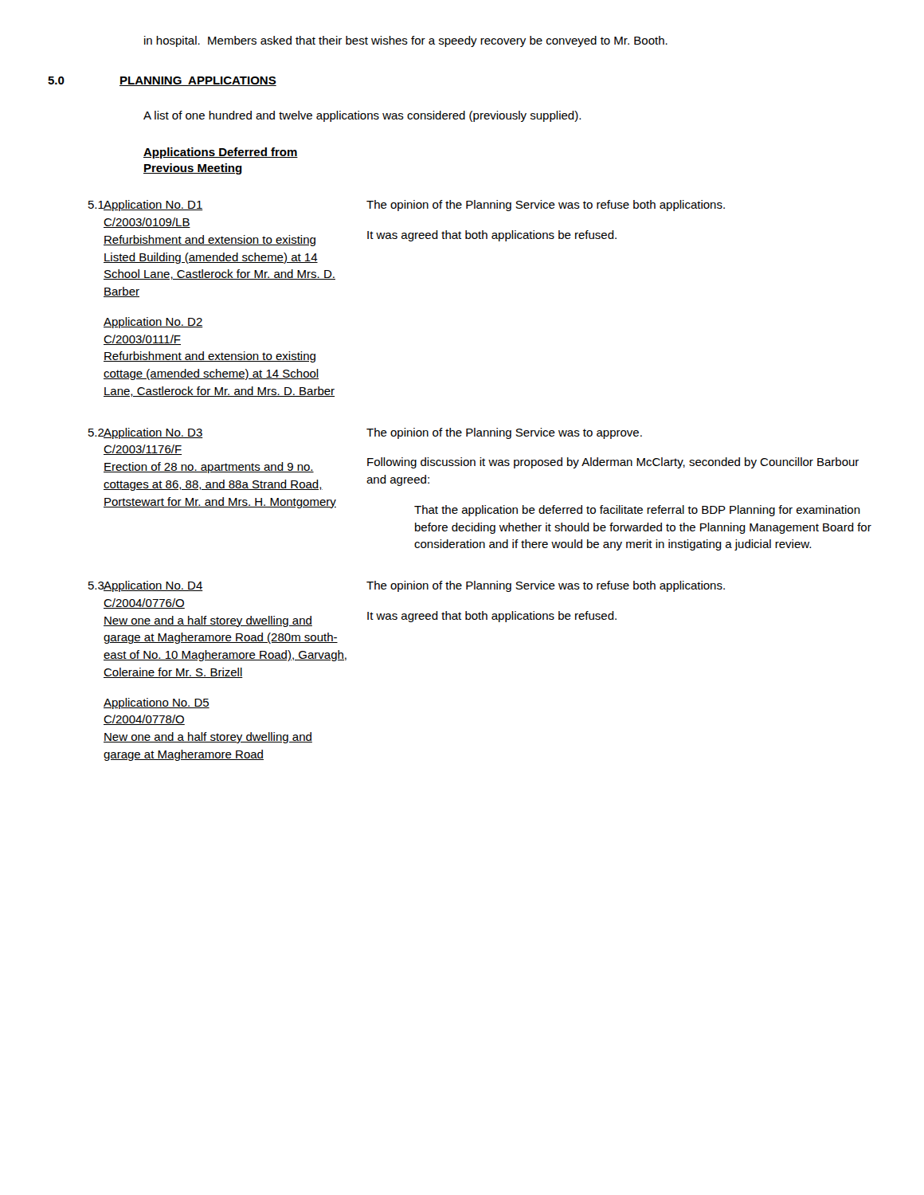in hospital. Members asked that their best wishes for a speedy recovery be conveyed to Mr. Booth.
5.0
PLANNING APPLICATIONS
A list of one hundred and twelve applications was considered (previously supplied).
Applications Deferred from
Previous Meeting
5.1
Application No. D1
C/2003/0109/LB
Refurbishment and extension to existing Listed Building (amended scheme) at 14 School Lane, Castlerock for Mr. and Mrs. D. Barber
Application No. D2
C/2003/0111/F
Refurbishment and extension to existing cottage (amended scheme) at 14 School Lane, Castlerock for Mr. and Mrs. D. Barber
The opinion of the Planning Service was to refuse both applications.
It was agreed that both applications be refused.
5.2
Application No. D3
C/2003/1176/F
Erection of 28 no. apartments and 9 no. cottages at 86, 88, and 88a Strand Road, Portstewart for Mr. and Mrs. H. Montgomery
The opinion of the Planning Service was to approve.
Following discussion it was proposed by Alderman McClarty, seconded by Councillor Barbour and agreed:
That the application be deferred to facilitate referral to BDP Planning for examination before deciding whether it should be forwarded to the Planning Management Board for consideration and if there would be any merit in instigating a judicial review.
5.3
Application No. D4
C/2004/0776/O
New one and a half storey dwelling and garage at Magheramore Road (280m south-east of No. 10 Magheramore Road), Garvagh, Coleraine for Mr. S. Brizell
Applicationo No. D5
C/2004/0778/O
New one and a half storey dwelling and garage at Magheramore Road
The opinion of the Planning Service was to refuse both applications.
It was agreed that both applications be refused.